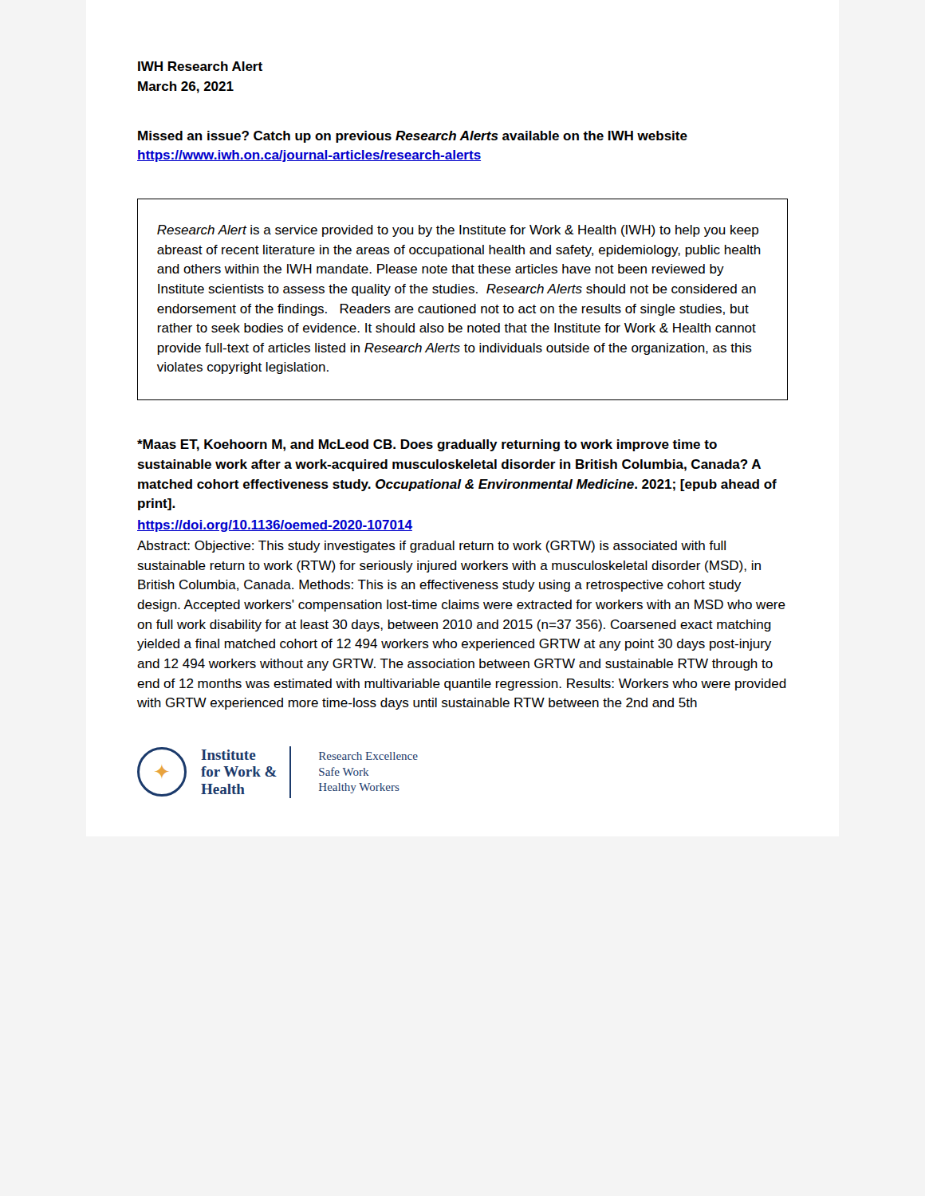IWH Research Alert March 26, 2021
Missed an issue? Catch up on previous Research Alerts available on the IWH website https://www.iwh.on.ca/journal-articles/research-alerts
Research Alert is a service provided to you by the Institute for Work & Health (IWH) to help you keep abreast of recent literature in the areas of occupational health and safety, epidemiology, public health and others within the IWH mandate. Please note that these articles have not been reviewed by Institute scientists to assess the quality of the studies. Research Alerts should not be considered an endorsement of the findings. Readers are cautioned not to act on the results of single studies, but rather to seek bodies of evidence. It should also be noted that the Institute for Work & Health cannot provide full-text of articles listed in Research Alerts to individuals outside of the organization, as this violates copyright legislation.
*Maas ET, Koehoorn M, and McLeod CB. Does gradually returning to work improve time to sustainable work after a work-acquired musculoskeletal disorder in British Columbia, Canada? A matched cohort effectiveness study. Occupational & Environmental Medicine. 2021; [epub ahead of print].
https://doi.org/10.1136/oemed-2020-107014
Abstract: Objective: This study investigates if gradual return to work (GRTW) is associated with full sustainable return to work (RTW) for seriously injured workers with a musculoskeletal disorder (MSD), in British Columbia, Canada. Methods: This is an effectiveness study using a retrospective cohort study design. Accepted workers' compensation lost-time claims were extracted for workers with an MSD who were on full work disability for at least 30 days, between 2010 and 2015 (n=37 356). Coarsened exact matching yielded a final matched cohort of 12 494 workers who experienced GRTW at any point 30 days post-injury and 12 494 workers without any GRTW. The association between GRTW and sustainable RTW through to end of 12 months was estimated with multivariable quantile regression. Results: Workers who were provided with GRTW experienced more time-loss days until sustainable RTW between the 2nd and 5th
✦
Institute
for Work &
Health
Research Excellence
Safe Work
Healthy Workers